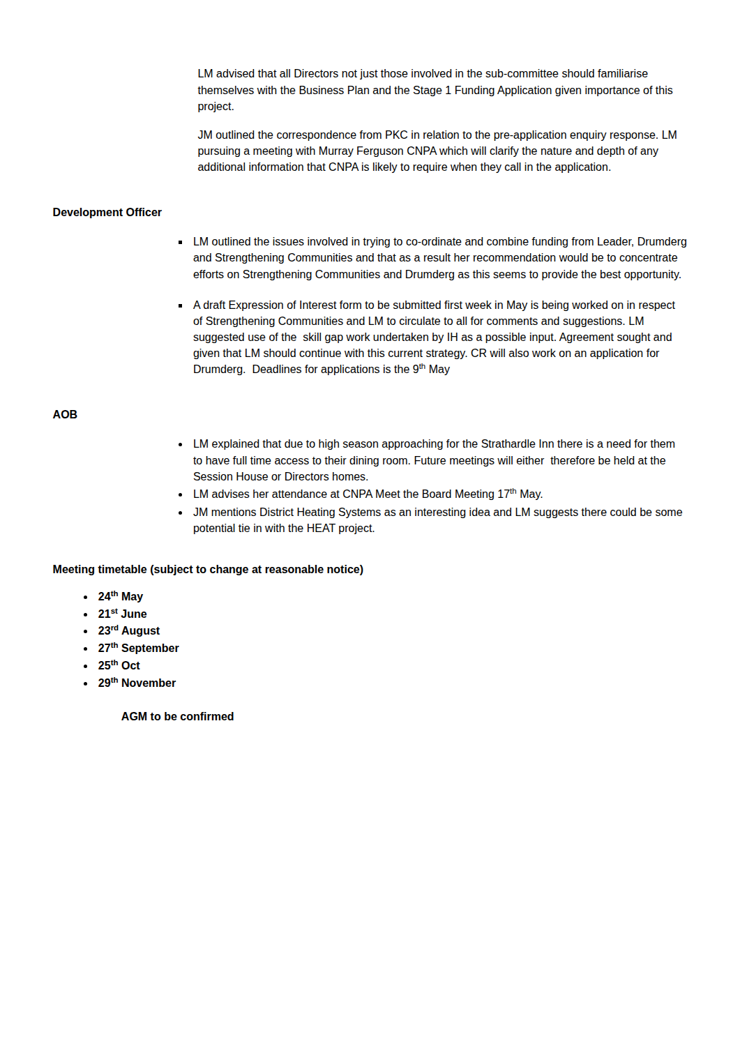LM advised that all Directors not just those involved in the sub-committee should familiarise themselves with the Business Plan and the Stage 1 Funding Application given importance of this project.
JM outlined the correspondence from PKC in relation to the pre-application enquiry response. LM pursuing a meeting with Murray Ferguson CNPA which will clarify the nature and depth of any additional information that CNPA is likely to require when they call in the application.
Development Officer
LM outlined the issues involved in trying to co-ordinate and combine funding from Leader, Drumderg and Strengthening Communities and that as a result her recommendation would be to concentrate efforts on Strengthening Communities and Drumderg as this seems to provide the best opportunity.
A draft Expression of Interest form to be submitted first week in May is being worked on in respect of Strengthening Communities and LM to circulate to all for comments and suggestions. LM suggested use of the skill gap work undertaken by IH as a possible input. Agreement sought and given that LM should continue with this current strategy. CR will also work on an application for Drumderg. Deadlines for applications is the 9th May
AOB
LM explained that due to high season approaching for the Strathardle Inn there is a need for them to have full time access to their dining room. Future meetings will either therefore be held at the Session House or Directors homes.
LM advises her attendance at CNPA Meet the Board Meeting 17th May.
JM mentions District Heating Systems as an interesting idea and LM suggests there could be some potential tie in with the HEAT project.
Meeting timetable (subject to change at reasonable notice)
24th May
21st June
23rd August
27th September
25th Oct
29th November
AGM to be confirmed